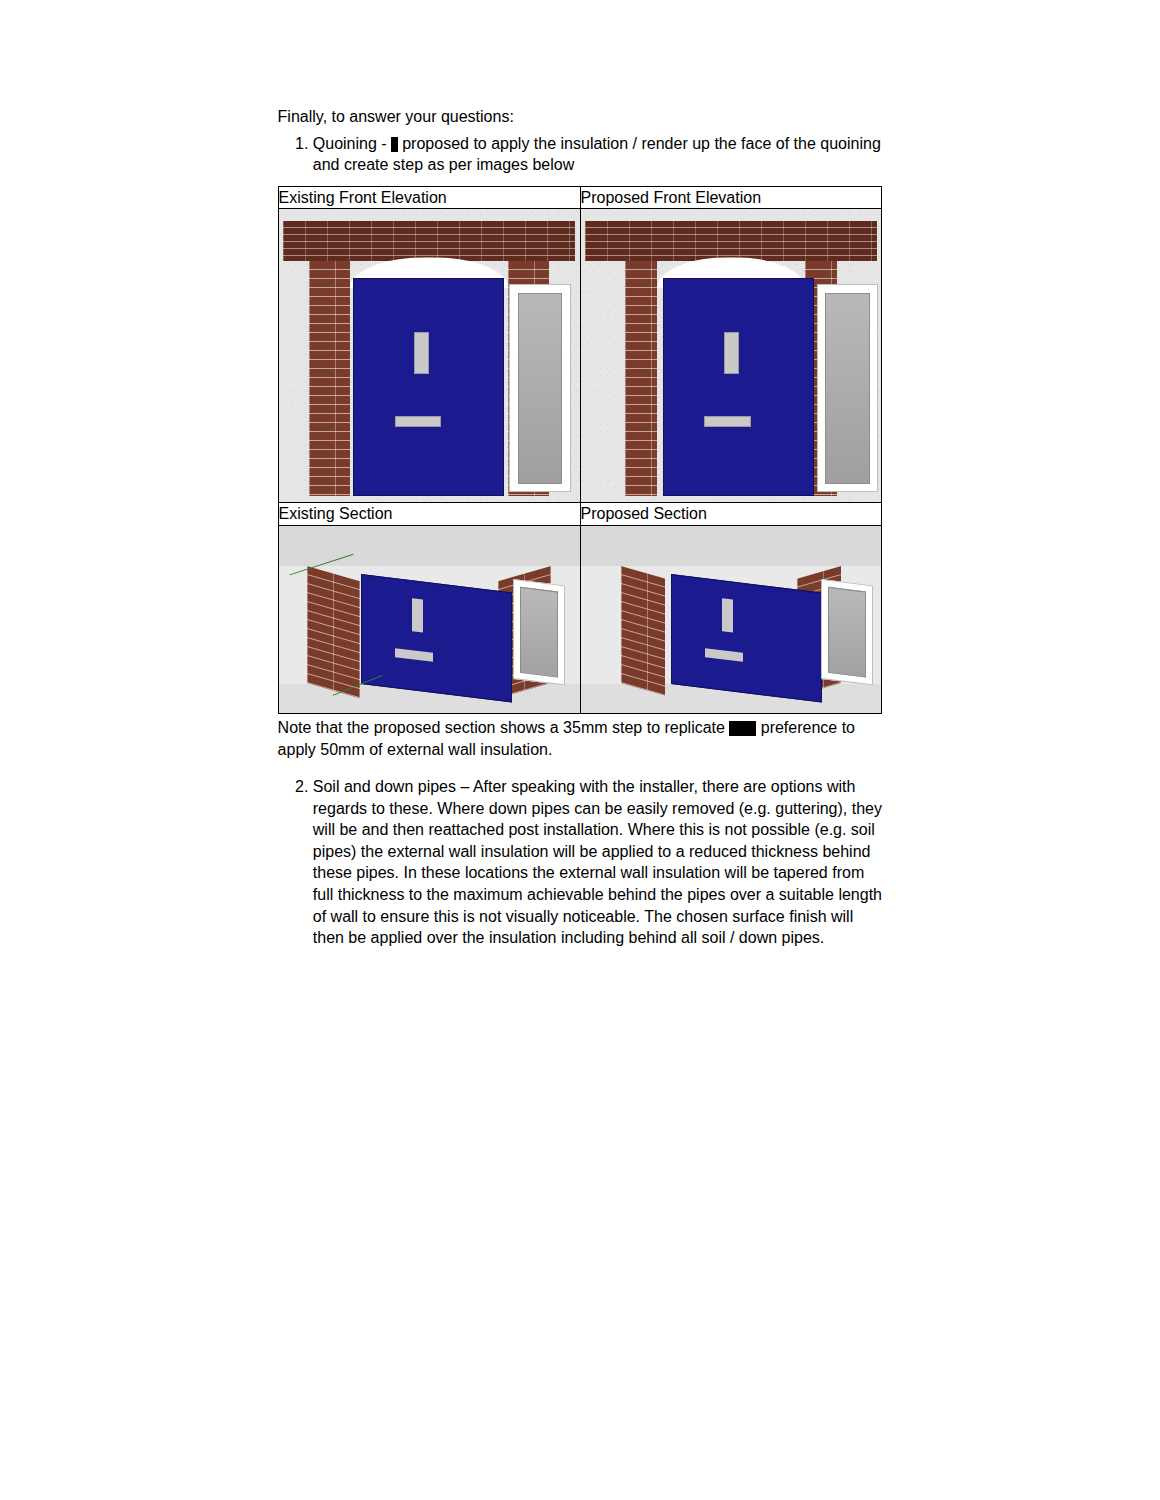Finally, to answer your questions:
Quoining - proposed to apply the insulation / render up the face of the quoining and create step as per images below
| Existing Front Elevation | Proposed Front Elevation |
| Existing Section | Proposed Section |
Note that the proposed section shows a 35mm step to replicate preference to apply 50mm of external wall insulation.
Soil and down pipes – After speaking with the installer, there are options with regards to these. Where down pipes can be easily removed (e.g. guttering), they will be and then reattached post installation. Where this is not possible (e.g. soil pipes) the external wall insulation will be applied to a reduced thickness behind these pipes. In these locations the external wall insulation will be tapered from full thickness to the maximum achievable behind the pipes over a suitable length of wall to ensure this is not visually noticeable. The chosen surface finish will then be applied over the insulation including behind all soil / down pipes.